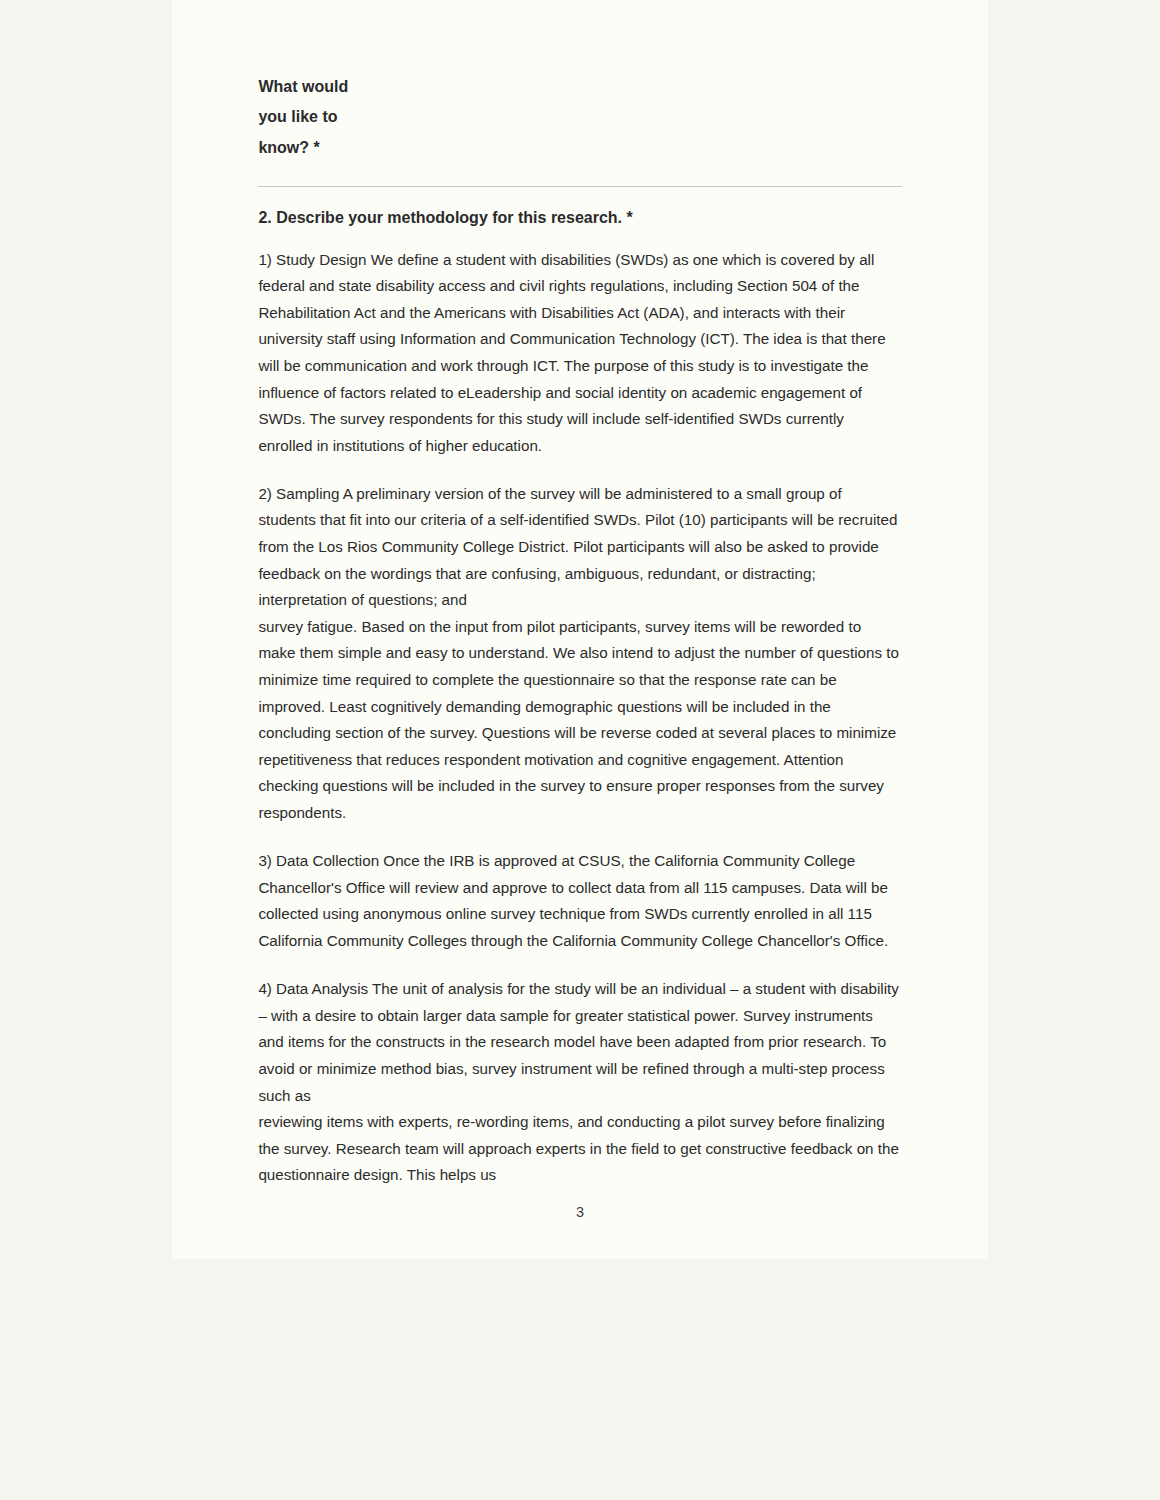What would you like to know? *
2. Describe your methodology for this research. *
1) Study Design We define a student with disabilities (SWDs) as one which is covered by all federal and state disability access and civil rights regulations, including Section 504 of the Rehabilitation Act and the Americans with Disabilities Act (ADA), and interacts with their university staff using Information and Communication Technology (ICT). The idea is that there will be communication and work through ICT. The purpose of this study is to investigate the influence of factors related to eLeadership and social identity on academic engagement of SWDs. The survey respondents for this study will include self-identified SWDs currently enrolled in institutions of higher education.
2) Sampling A preliminary version of the survey will be administered to a small group of students that fit into our criteria of a self-identified SWDs. Pilot (10) participants will be recruited from the Los Rios Community College District. Pilot participants will also be asked to provide feedback on the wordings that are confusing, ambiguous, redundant, or distracting; interpretation of questions; and
survey fatigue. Based on the input from pilot participants, survey items will be reworded to make them simple and easy to understand. We also intend to adjust the number of questions to minimize time required to complete the questionnaire so that the response rate can be improved. Least cognitively demanding demographic questions will be included in the concluding section of the survey. Questions will be reverse coded at several places to minimize repetitiveness that reduces respondent motivation and cognitive engagement. Attention checking questions will be included in the survey to ensure proper responses from the survey respondents.
3) Data Collection Once the IRB is approved at CSUS, the California Community College Chancellor's Office will review and approve to collect data from all 115 campuses. Data will be collected using anonymous online survey technique from SWDs currently enrolled in all 115 California Community Colleges through the California Community College Chancellor's Office.
4) Data Analysis The unit of analysis for the study will be an individual – a student with disability – with a desire to obtain larger data sample for greater statistical power. Survey instruments and items for the constructs in the research model have been adapted from prior research. To avoid or minimize method bias, survey instrument will be refined through a multi-step process such as
reviewing items with experts, re-wording items, and conducting a pilot survey before finalizing the survey. Research team will approach experts in the field to get constructive feedback on the questionnaire design. This helps us
3